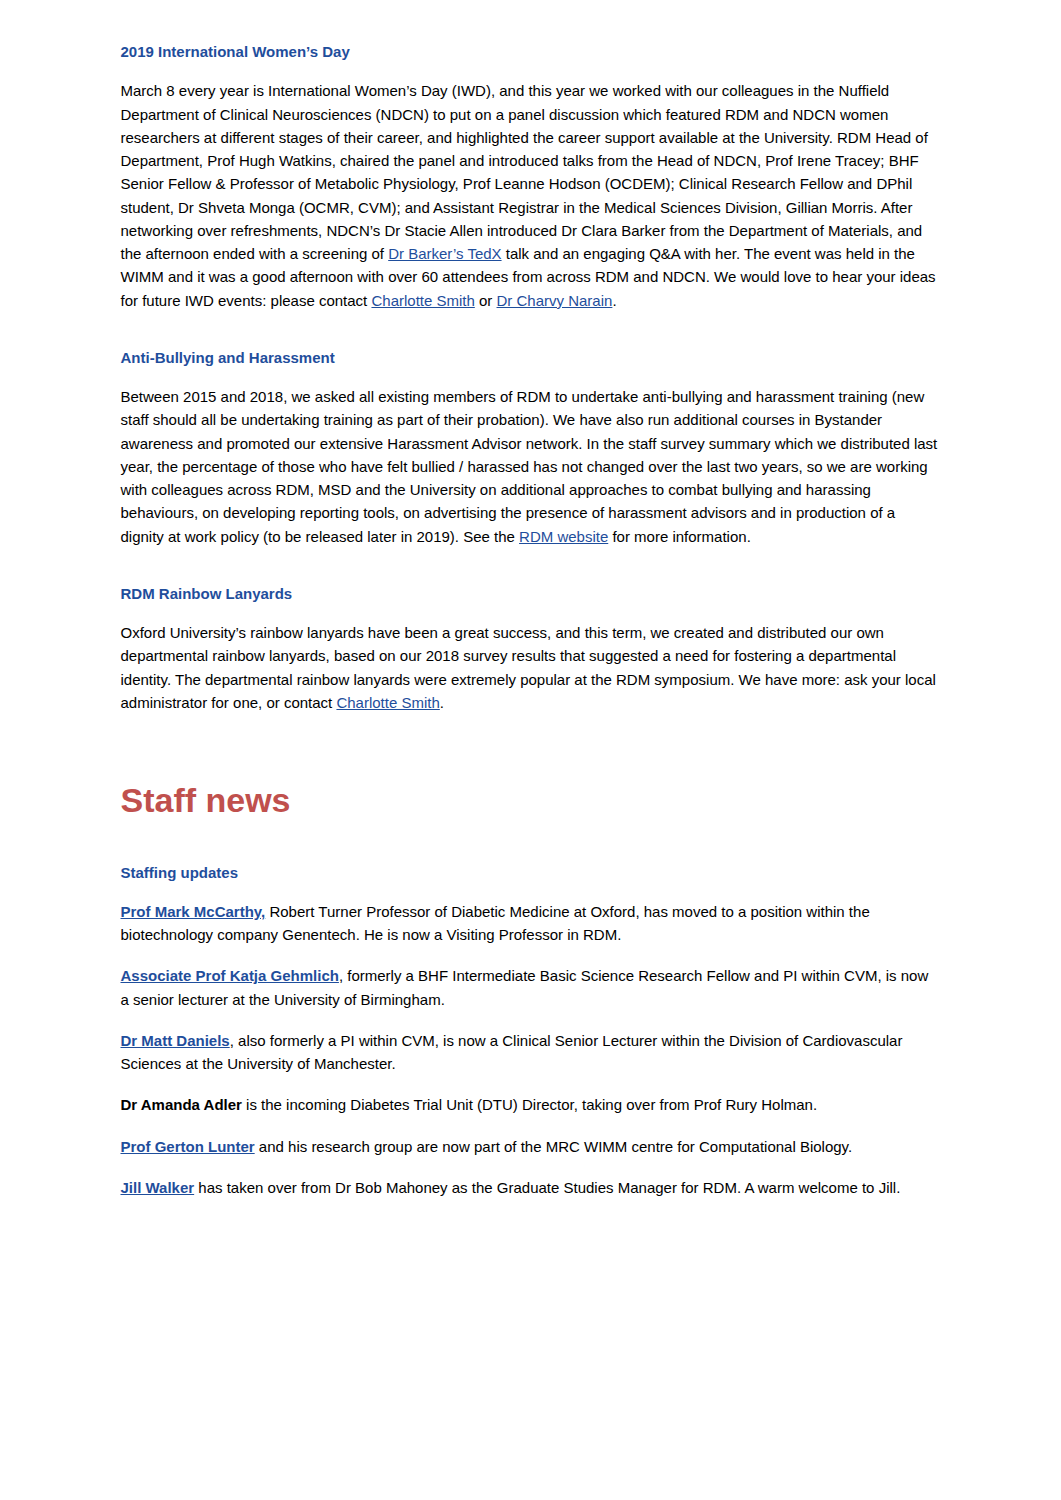2019 International Women’s Day
March 8 every year is International Women’s Day (IWD), and this year we worked with our colleagues in the Nuffield Department of Clinical Neurosciences (NDCN) to put on a panel discussion which featured RDM and NDCN women researchers at different stages of their career, and highlighted the career support available at the University. RDM Head of Department, Prof Hugh Watkins, chaired the panel and introduced talks from the Head of NDCN, Prof Irene Tracey; BHF Senior Fellow & Professor of Metabolic Physiology, Prof Leanne Hodson (OCDEM); Clinical Research Fellow and DPhil student, Dr Shveta Monga (OCMR, CVM); and Assistant Registrar in the Medical Sciences Division, Gillian Morris. After networking over refreshments, NDCN’s Dr Stacie Allen introduced Dr Clara Barker from the Department of Materials, and the afternoon ended with a screening of Dr Barker’s TedX talk and an engaging Q&A with her. The event was held in the WIMM and it was a good afternoon with over 60 attendees from across RDM and NDCN. We would love to hear your ideas for future IWD events: please contact Charlotte Smith or Dr Charvy Narain.
Anti-Bullying and Harassment
Between 2015 and 2018, we asked all existing members of RDM to undertake anti-bullying and harassment training (new staff should all be undertaking training as part of their probation). We have also run additional courses in Bystander awareness and promoted our extensive Harassment Advisor network. In the staff survey summary which we distributed last year, the percentage of those who have felt bullied / harassed has not changed over the last two years, so we are working with colleagues across RDM, MSD and the University on additional approaches to combat bullying and harassing behaviours, on developing reporting tools, on advertising the presence of harassment advisors and in production of a dignity at work policy (to be released later in 2019). See the RDM website for more information.
RDM Rainbow Lanyards
Oxford University’s rainbow lanyards have been a great success, and this term, we created and distributed our own departmental rainbow lanyards, based on our 2018 survey results that suggested a need for fostering a departmental identity. The departmental rainbow lanyards were extremely popular at the RDM symposium. We have more: ask your local administrator for one, or contact Charlotte Smith.
Staff news
Staffing updates
Prof Mark McCarthy, Robert Turner Professor of Diabetic Medicine at Oxford, has moved to a position within the biotechnology company Genentech. He is now a Visiting Professor in RDM.
Associate Prof Katja Gehmlich, formerly a BHF Intermediate Basic Science Research Fellow and PI within CVM, is now a senior lecturer at the University of Birmingham.
Dr Matt Daniels, also formerly a PI within CVM, is now a Clinical Senior Lecturer within the Division of Cardiovascular Sciences at the University of Manchester.
Dr Amanda Adler is the incoming Diabetes Trial Unit (DTU) Director, taking over from Prof Rury Holman.
Prof Gerton Lunter and his research group are now part of the MRC WIMM centre for Computational Biology.
Jill Walker has taken over from Dr Bob Mahoney as the Graduate Studies Manager for RDM. A warm welcome to Jill.